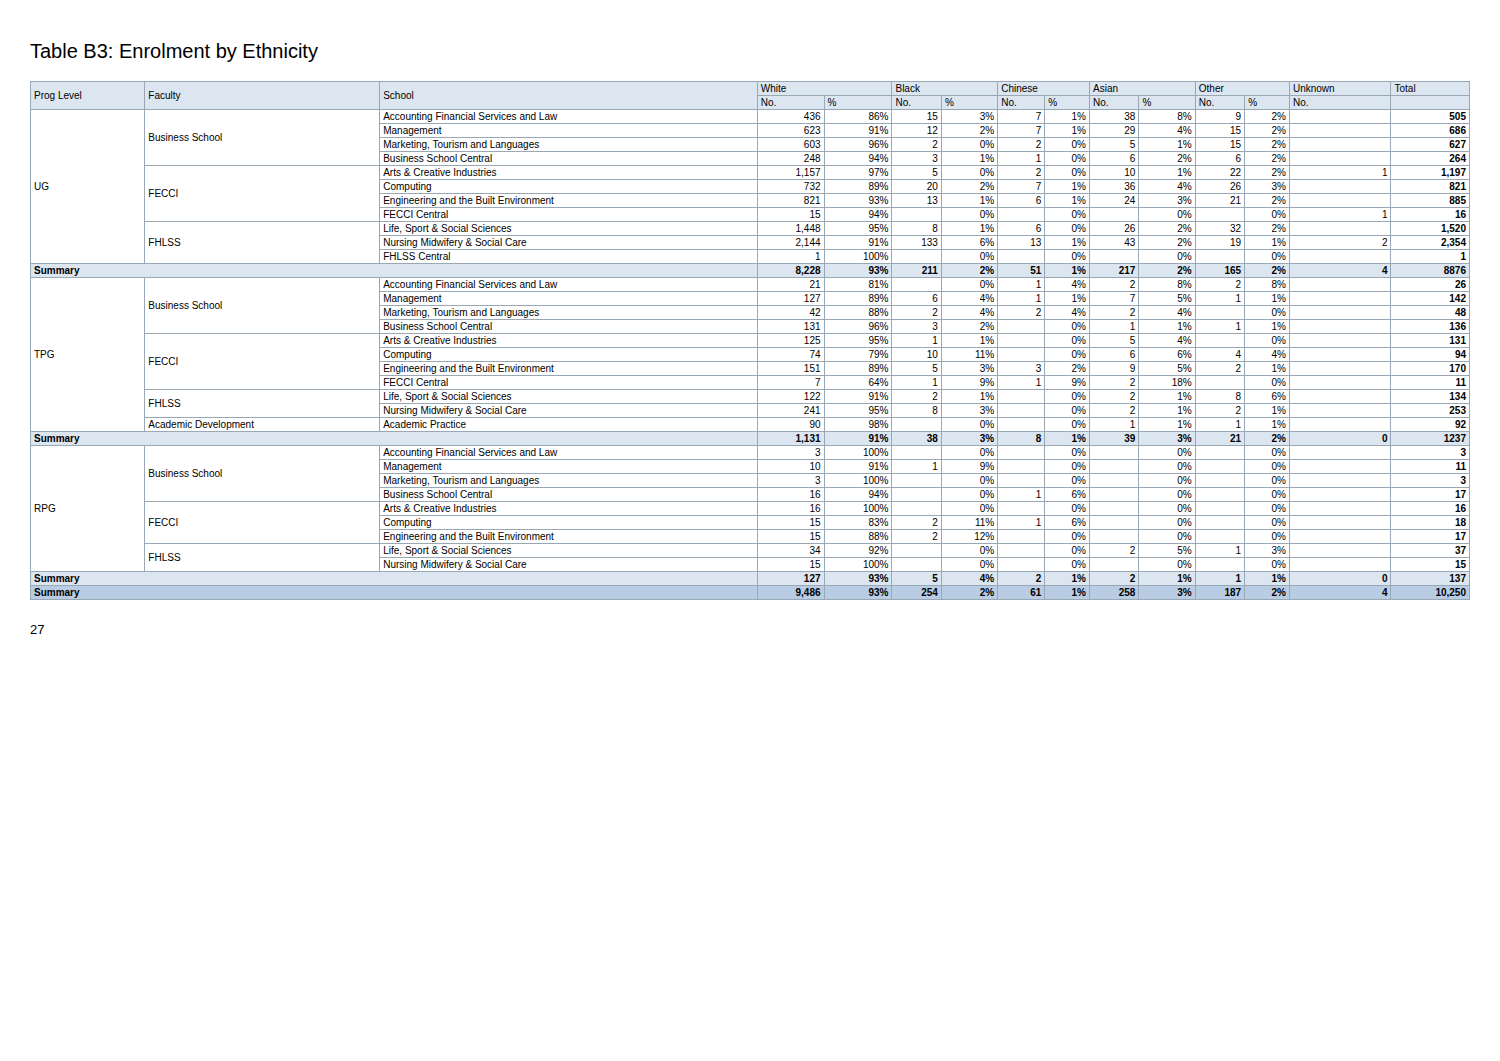Table B3: Enrolment by Ethnicity
| Prog Level | Faculty | School | White | Black | Chinese | Asian | Other | Unknown | Total |
| --- | --- | --- | --- | --- | --- | --- | --- | --- | --- |
| No. | % | No. | % | No. | % | No. | % | No. | % | No. | |
| UG | Business School | Accounting Financial Services and Law | 436 | 86% | 15 | 3% | 7 | 1% | 38 | 8% | 9 | 2% | | 505 |
| Management | 623 | 91% | 12 | 2% | 7 | 1% | 29 | 4% | 15 | 2% | | 686 |
| Marketing, Tourism and Languages | 603 | 96% | 2 | 0% | 2 | 0% | 5 | 1% | 15 | 2% | | 627 |
| Business School Central | 248 | 94% | 3 | 1% | 1 | 0% | 6 | 2% | 6 | 2% | | 264 |
| FECCI | Arts & Creative Industries | 1,157 | 97% | 5 | 0% | 2 | 0% | 10 | 1% | 22 | 2% | 1 | 1,197 |
| Computing | 732 | 89% | 20 | 2% | 7 | 1% | 36 | 4% | 26 | 3% | | 821 |
| Engineering and the Built Environment | 821 | 93% | 13 | 1% | 6 | 1% | 24 | 3% | 21 | 2% | | 885 |
| FECCI Central | 15 | 94% | | 0% | | 0% | | 0% | | 0% | 1 | 16 |
| FHLSS | Life, Sport & Social Sciences | 1,448 | 95% | 8 | 1% | 6 | 0% | 26 | 2% | 32 | 2% | | 1,520 |
| Nursing Midwifery & Social Care | 2,144 | 91% | 133 | 6% | 13 | 1% | 43 | 2% | 19 | 1% | 2 | 2,354 |
| FHLSS Central | 1 | 100% | | 0% | | 0% | | 0% | | 0% | | 1 |
| Summary | 8,228 | 93% | 211 | 2% | 51 | 1% | 217 | 2% | 165 | 2% | 4 | 8876 |
| TPG | Business School | Accounting Financial Services and Law | 21 | 81% | | 0% | 1 | 4% | 2 | 8% | 2 | 8% | | 26 |
| Management | 127 | 89% | 6 | 4% | 1 | 1% | 7 | 5% | 1 | 1% | | 142 |
| Marketing, Tourism and Languages | 42 | 88% | 2 | 4% | 2 | 4% | 2 | 4% | | 0% | | 48 |
| Business School Central | 131 | 96% | 3 | 2% | | 0% | 1 | 1% | 1 | 1% | | 136 |
| FECCI | Arts & Creative Industries | 125 | 95% | 1 | 1% | | 0% | 5 | 4% | | 0% | | 131 |
| Computing | 74 | 79% | 10 | 11% | | 0% | 6 | 6% | 4 | 4% | | 94 |
| Engineering and the Built Environment | 151 | 89% | 5 | 3% | 3 | 2% | 9 | 5% | 2 | 1% | | 170 |
| FECCI Central | 7 | 64% | 1 | 9% | 1 | 9% | 2 | 18% | | 0% | | 11 |
| FHLSS | Life, Sport & Social Sciences | 122 | 91% | 2 | 1% | | 0% | 2 | 1% | 8 | 6% | | 134 |
| Nursing Midwifery & Social Care | 241 | 95% | 8 | 3% | | 0% | 2 | 1% | 2 | 1% | | 253 |
| Academic Development | Academic Practice | 90 | 98% | | 0% | | 0% | 1 | 1% | 1 | 1% | | 92 |
| Summary | 1,131 | 91% | 38 | 3% | 8 | 1% | 39 | 3% | 21 | 2% | 0 | 1237 |
| RPG | Business School | Accounting Financial Services and Law | 3 | 100% | | 0% | | 0% | | 0% | | 0% | | 3 |
| Management | 10 | 91% | 1 | 9% | | 0% | | 0% | | 0% | | 11 |
| Marketing, Tourism and Languages | 3 | 100% | | 0% | | 0% | | 0% | | 0% | | 3 |
| Business School Central | 16 | 94% | | 0% | 1 | 6% | | 0% | | 0% | | 17 |
| FECCI | Arts & Creative Industries | 16 | 100% | | 0% | | 0% | | 0% | | 0% | | 16 |
| Computing | 15 | 83% | 2 | 11% | 1 | 6% | | 0% | | 0% | | 18 |
| Engineering and the Built Environment | 15 | 88% | 2 | 12% | | 0% | | 0% | | 0% | | 17 |
| FHLSS | Life, Sport & Social Sciences | 34 | 92% | | 0% | | 0% | 2 | 5% | 1 | 3% | | 37 |
| Nursing Midwifery & Social Care | 15 | 100% | | 0% | | 0% | | 0% | | 0% | | 15 |
| Summary | 127 | 93% | 5 | 4% | 2 | 1% | 2 | 1% | 1 | 1% | 0 | 137 |
| Summary | 9,486 | 93% | 254 | 2% | 61 | 1% | 258 | 3% | 187 | 2% | 4 | 10,250 |
27